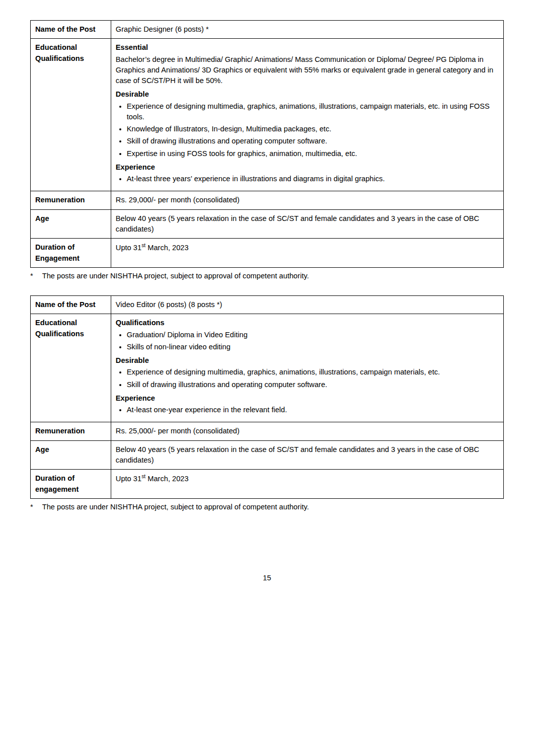| Name of the Post | Graphic Designer (6 posts) * |
| Educational Qualifications | Essential Bachelor’s degree in Multimedia/ Graphic/ Animations/ Mass Communication or Diploma/ Degree/ PG Diploma in Graphics and Animations/ 3D Graphics or equivalent with 55% marks or equivalent grade in general category and in case of SC/ST/PH it will be 50%. Desirable Experience of designing multimedia, graphics, animations, illustrations, campaign materials, etc. in using FOSS tools. Knowledge of Illustrators, In-design, Multimedia packages, etc. Skill of drawing illustrations and operating computer software. Expertise in using FOSS tools for graphics, animation, multimedia, etc. Experience At-least three years’ experience in illustrations and diagrams in digital graphics. |
| Remuneration | Rs. 29,000/- per month (consolidated) |
| Age | Below 40 years (5 years relaxation in the case of SC/ST and female candidates and 3 years in the case of OBC candidates) |
| Duration of Engagement | Upto 31 st March, 2023 |
* The posts are under NISHTHA project, subject to approval of competent authority.
| Name of the Post | Video Editor (6 posts) (8 posts *) |
| Educational Qualifications | Qualifications Graduation/ Diploma in Video Editing Skills of non-linear video editing Desirable Experience of designing multimedia, graphics, animations, illustrations, campaign materials, etc. Skill of drawing illustrations and operating computer software. Experience At-least one-year experience in the relevant field. |
| Remuneration | Rs. 25,000/- per month (consolidated) |
| Age | Below 40 years (5 years relaxation in the case of SC/ST and female candidates and 3 years in the case of OBC candidates) |
| Duration of engagement | Upto 31 st March, 2023 |
* The posts are under NISHTHA project, subject to approval of competent authority.
15